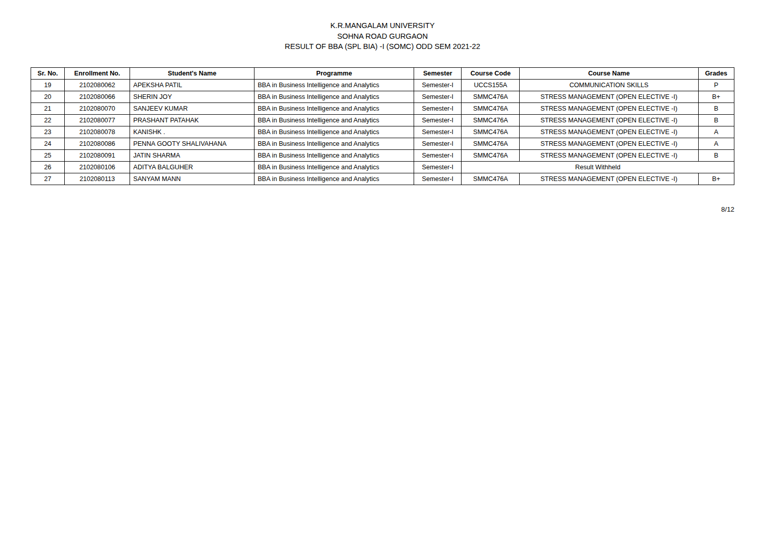K.R.MANGALAM UNIVERSITY
SOHNA ROAD GURGAON
RESULT OF BBA (SPL BIA) -I (SOMC) ODD SEM 2021-22
| Sr. No. | Enrollment No. | Student's Name | Programme | Semester | Course Code | Course Name | Grades |
| --- | --- | --- | --- | --- | --- | --- | --- |
| 19 | 2102080062 | APEKSHA PATIL | BBA in Business Intelligence and Analytics | Semester-I | UCCS155A | COMMUNICATION SKILLS | P |
| 20 | 2102080066 | SHERIN JOY | BBA in Business Intelligence and Analytics | Semester-I | SMMC476A | STRESS MANAGEMENT (OPEN ELECTIVE -I) | B+ |
| 21 | 2102080070 | SANJEEV KUMAR | BBA in Business Intelligence and Analytics | Semester-I | SMMC476A | STRESS MANAGEMENT (OPEN ELECTIVE -I) | B |
| 22 | 2102080077 | PRASHANT PATAHAK | BBA in Business Intelligence and Analytics | Semester-I | SMMC476A | STRESS MANAGEMENT (OPEN ELECTIVE -I) | B |
| 23 | 2102080078 | KANISHK . | BBA in Business Intelligence and Analytics | Semester-I | SMMC476A | STRESS MANAGEMENT (OPEN ELECTIVE -I) | A |
| 24 | 2102080086 | PENNA GOOTY SHALIVAHANA | BBA in Business Intelligence and Analytics | Semester-I | SMMC476A | STRESS MANAGEMENT (OPEN ELECTIVE -I) | A |
| 25 | 2102080091 | JATIN SHARMA | BBA in Business Intelligence and Analytics | Semester-I | SMMC476A | STRESS MANAGEMENT (OPEN ELECTIVE -I) | B |
| 26 | 2102080106 | ADITYA BALGUHER | BBA in Business Intelligence and Analytics | Semester-I | Result Withheld |
| 27 | 2102080113 | SANYAM MANN | BBA in Business Intelligence and Analytics | Semester-I | SMMC476A | STRESS MANAGEMENT (OPEN ELECTIVE -I) | B+ |
8/12